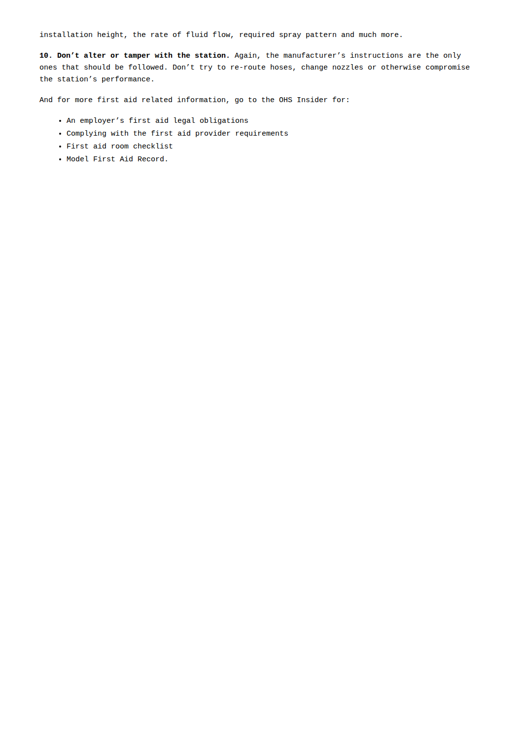installation height, the rate of fluid flow, required spray pattern and much more.
10. Don’t alter or tamper with the station. Again, the manufacturer’s instructions are the only ones that should be followed. Don’t try to re-route hoses, change nozzles or otherwise compromise the station’s performance.
And for more first aid related information, go to the OHS Insider for:
An employer’s first aid legal obligations
Complying with the first aid provider requirements
First aid room checklist
Model First Aid Record.